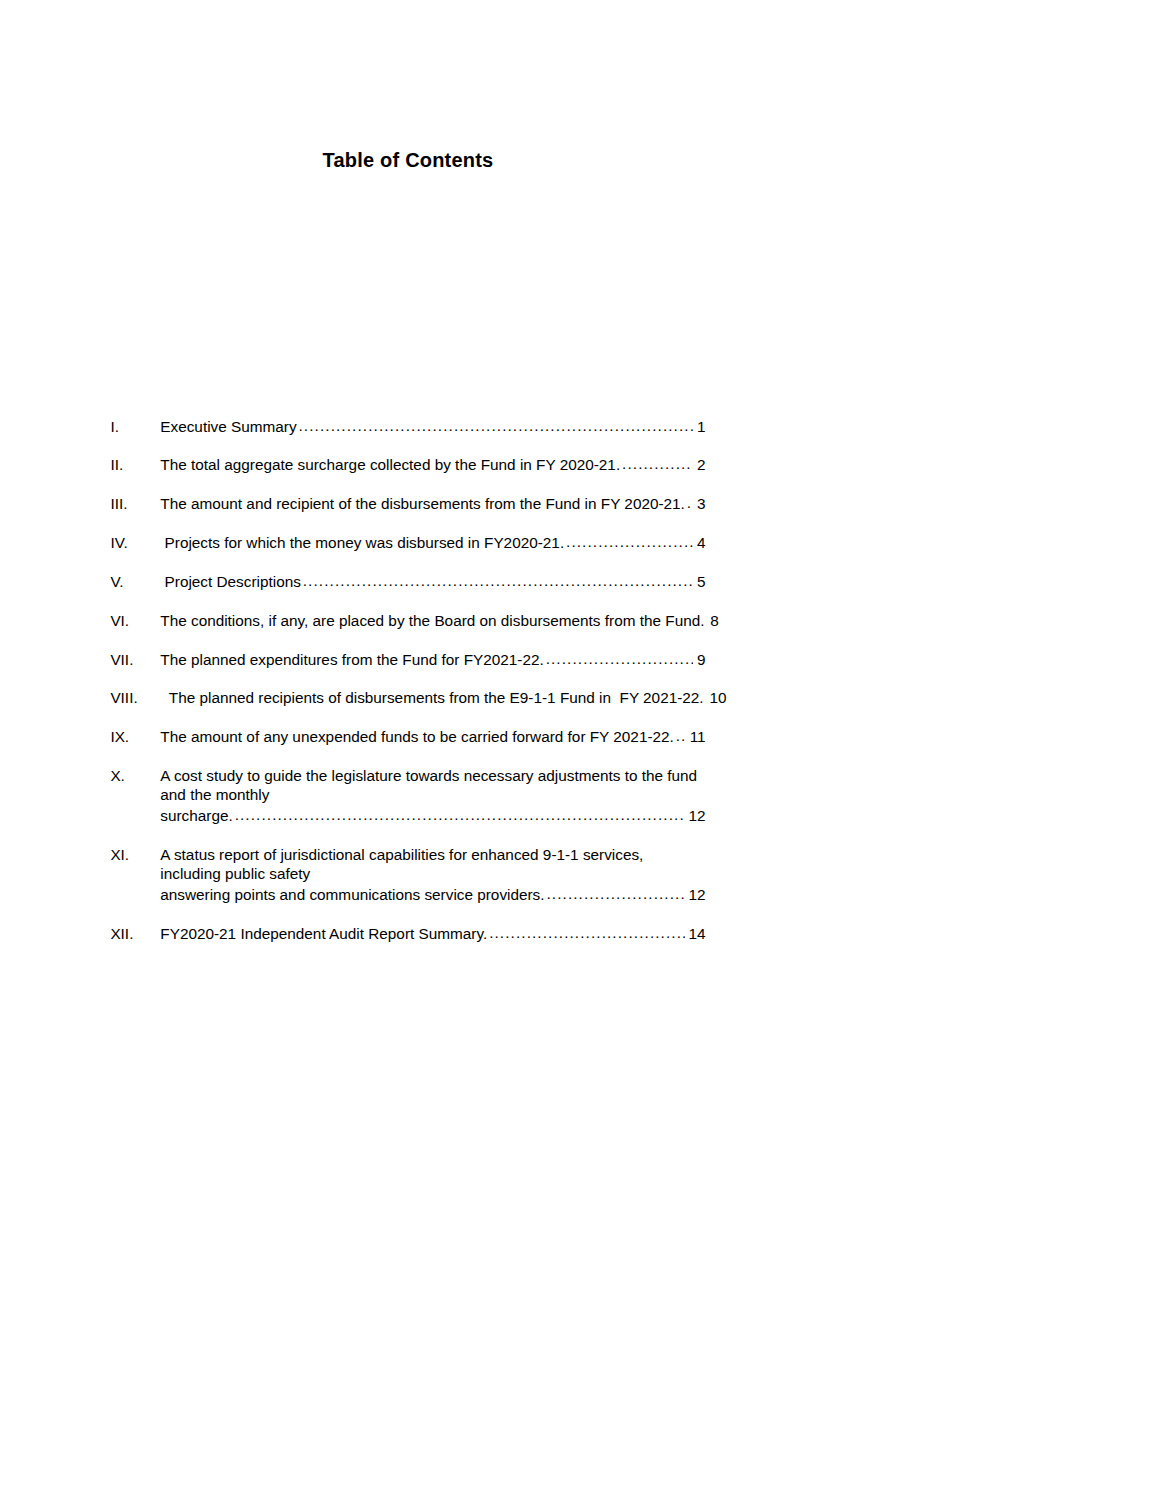Table of Contents
I.
Executive Summary ........................................................................................................................... 1
II.
The total aggregate surcharge collected by the Fund in FY 2020-21. ................................................. 2
III.
The amount and recipient of the disbursements from the Fund in FY 2020-21. ................................ 3
IV.
Projects for which the money was disbursed in FY2020-21. ............................................................. 4
V.
Project Descriptions ......................................................................................................................... 5
VI.
The conditions, if any, are placed by the Board on disbursements from the Fund. ............................. 8
VII.
The planned expenditures from the Fund for FY2021-22. .................................................................... 9
VIII.
The planned recipients of disbursements from the E9-1-1 Fund in FY 2021-22. ............................ 10
IX.
The amount of any unexpended funds to be carried forward for FY 2021-22. ................................... 11
X.
A cost study to guide the legislature towards necessary adjustments to the fund and the monthly
surcharge. ......................................................................................................................................... 12
XI.
A status report of jurisdictional capabilities for enhanced 9-1-1 services, including public safety
answering points and communications service providers. ............................................................. 12
XII.
FY2020-21 Independent Audit Report Summary. ........................................................................... 14